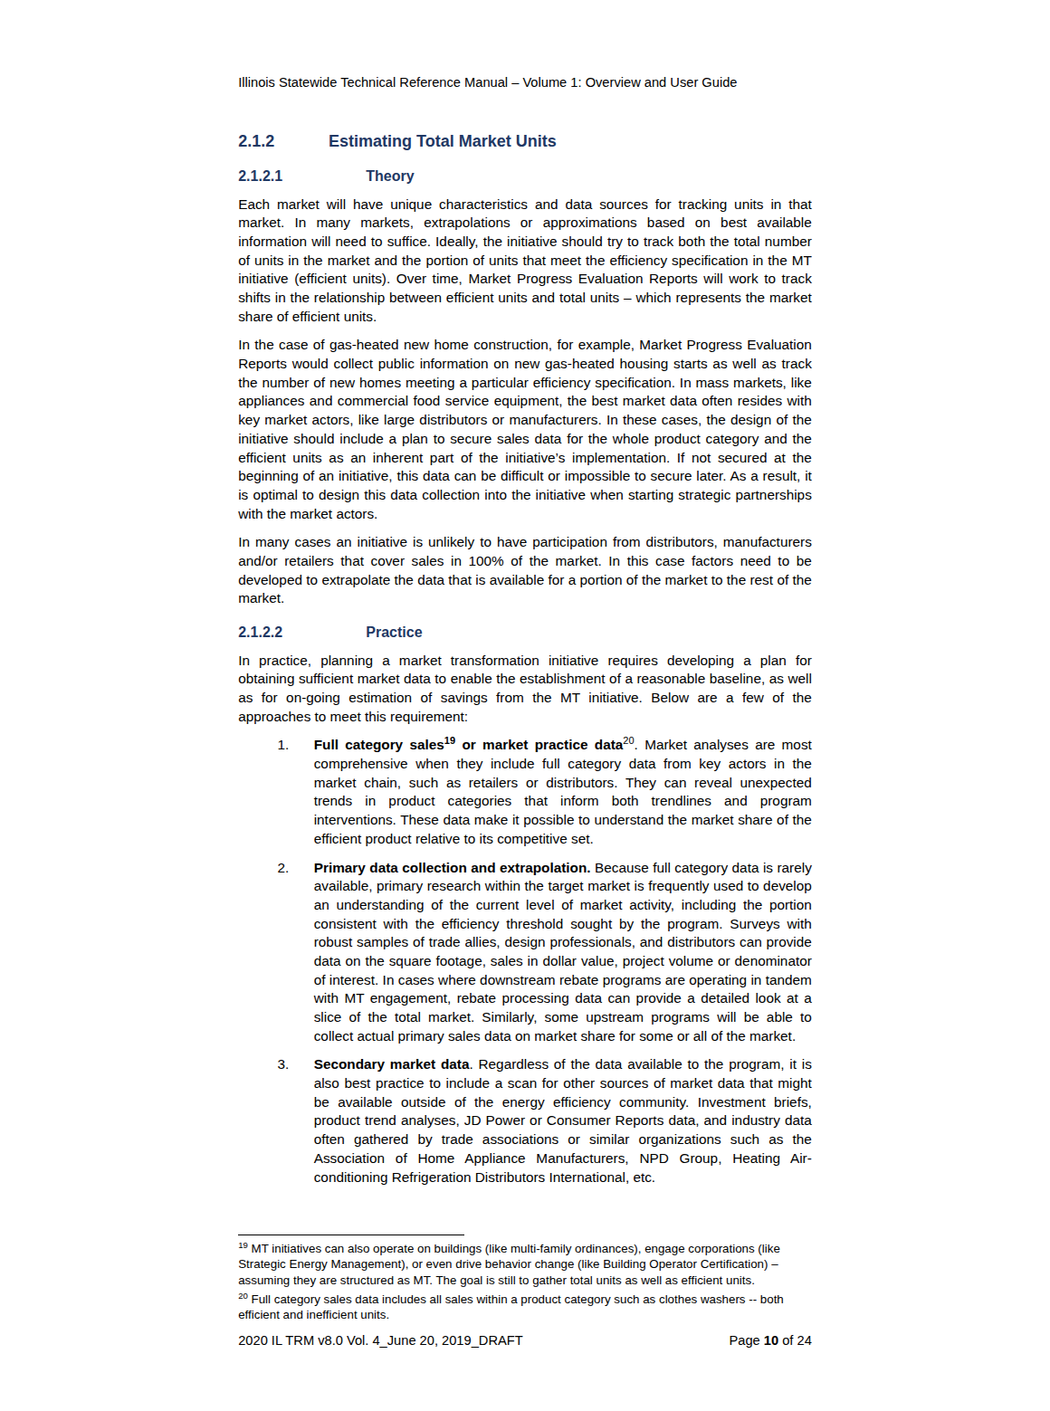Illinois Statewide Technical Reference Manual – Volume 1: Overview and User Guide
2.1.2 Estimating Total Market Units
2.1.2.1 Theory
Each market will have unique characteristics and data sources for tracking units in that market. In many markets, extrapolations or approximations based on best available information will need to suffice. Ideally, the initiative should try to track both the total number of units in the market and the portion of units that meet the efficiency specification in the MT initiative (efficient units). Over time, Market Progress Evaluation Reports will work to track shifts in the relationship between efficient units and total units – which represents the market share of efficient units.
In the case of gas-heated new home construction, for example, Market Progress Evaluation Reports would collect public information on new gas-heated housing starts as well as track the number of new homes meeting a particular efficiency specification. In mass markets, like appliances and commercial food service equipment, the best market data often resides with key market actors, like large distributors or manufacturers. In these cases, the design of the initiative should include a plan to secure sales data for the whole product category and the efficient units as an inherent part of the initiative’s implementation. If not secured at the beginning of an initiative, this data can be difficult or impossible to secure later. As a result, it is optimal to design this data collection into the initiative when starting strategic partnerships with the market actors.
In many cases an initiative is unlikely to have participation from distributors, manufacturers and/or retailers that cover sales in 100% of the market. In this case factors need to be developed to extrapolate the data that is available for a portion of the market to the rest of the market.
2.1.2.2 Practice
In practice, planning a market transformation initiative requires developing a plan for obtaining sufficient market data to enable the establishment of a reasonable baseline, as well as for on-going estimation of savings from the MT initiative. Below are a few of the approaches to meet this requirement:
Full category sales19 or market practice data20. Market analyses are most comprehensive when they include full category data from key actors in the market chain, such as retailers or distributors. They can reveal unexpected trends in product categories that inform both trendlines and program interventions. These data make it possible to understand the market share of the efficient product relative to its competitive set.
Primary data collection and extrapolation. Because full category data is rarely available, primary research within the target market is frequently used to develop an understanding of the current level of market activity, including the portion consistent with the efficiency threshold sought by the program. Surveys with robust samples of trade allies, design professionals, and distributors can provide data on the square footage, sales in dollar value, project volume or denominator of interest. In cases where downstream rebate programs are operating in tandem with MT engagement, rebate processing data can provide a detailed look at a slice of the total market. Similarly, some upstream programs will be able to collect actual primary sales data on market share for some or all of the market.
Secondary market data. Regardless of the data available to the program, it is also best practice to include a scan for other sources of market data that might be available outside of the energy efficiency community. Investment briefs, product trend analyses, JD Power or Consumer Reports data, and industry data often gathered by trade associations or similar organizations such as the Association of Home Appliance Manufacturers, NPD Group, Heating Air-conditioning Refrigeration Distributors International, etc.
19 MT initiatives can also operate on buildings (like multi-family ordinances), engage corporations (like Strategic Energy Management), or even drive behavior change (like Building Operator Certification) – assuming they are structured as MT. The goal is still to gather total units as well as efficient units.
20 Full category sales data includes all sales within a product category such as clothes washers -- both efficient and inefficient units.
2020 IL TRM v8.0 Vol. 4_June 20, 2019_DRAFT
Page 10 of 24